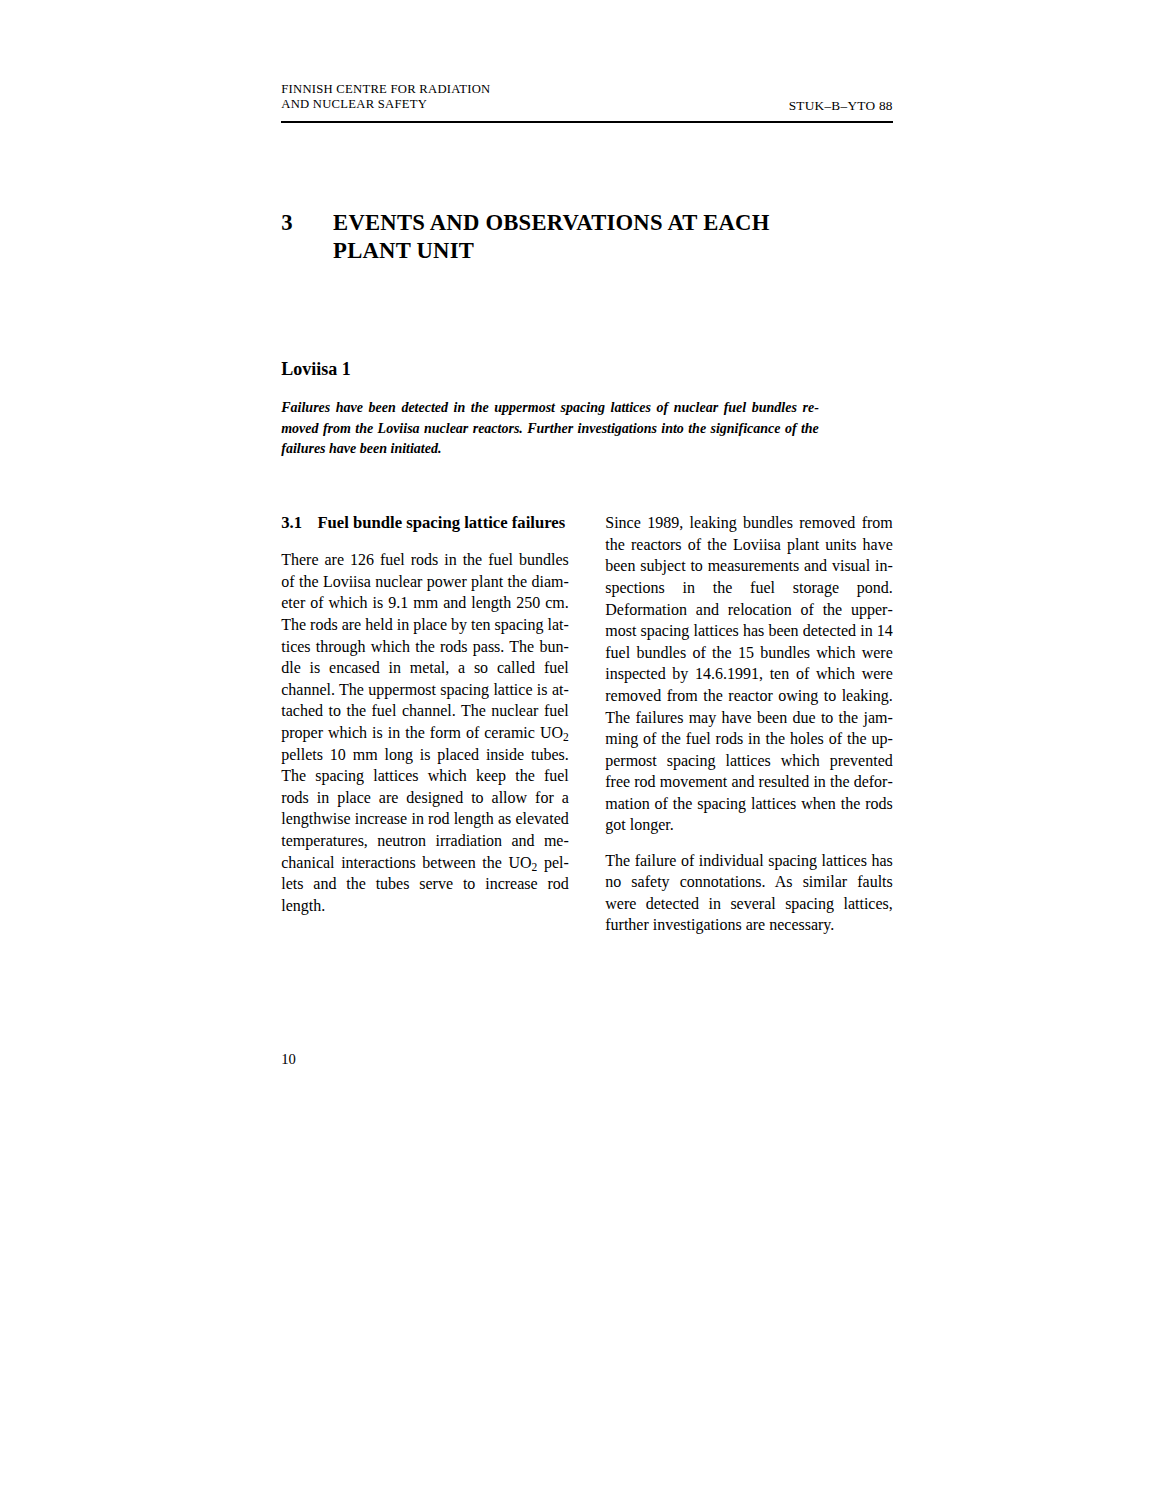Finnish Centre for Radiation
and Nuclear Safety
STUK–B–YTO 88
3 EVENTS AND OBSERVATIONS AT EACH PLANT UNIT
Loviisa 1
Failures have been detected in the uppermost spacing lattices of nuclear fuel bundles removed from the Loviisa nuclear reactors. Further investigations into the significance of the failures have been initiated.
3.1 Fuel bundle spacing lattice failures
There are 126 fuel rods in the fuel bundles of the Loviisa nuclear power plant the diameter of which is 9.1 mm and length 250 cm. The rods are held in place by ten spacing lattices through which the rods pass. The bundle is encased in metal, a so called fuel channel. The uppermost spacing lattice is attached to the fuel channel. The nuclear fuel proper which is in the form of ceramic UO2 pellets 10 mm long is placed inside tubes. The spacing lattices which keep the fuel rods in place are designed to allow for a lengthwise increase in rod length as elevated temperatures, neutron irradiation and mechanical interactions between the UO2 pellets and the tubes serve to increase rod length.
Since 1989, leaking bundles removed from the reactors of the Loviisa plant units have been subject to measurements and visual inspections in the fuel storage pond. Deformation and relocation of the uppermost spacing lattices has been detected in 14 fuel bundles of the 15 bundles which were inspected by 14.6.1991, ten of which were removed from the reactor owing to leaking. The failures may have been due to the jamming of the fuel rods in the holes of the uppermost spacing lattices which prevented free rod movement and resulted in the deformation of the spacing lattices when the rods got longer.
The failure of individual spacing lattices has no safety connotations. As similar faults were detected in several spacing lattices, further investigations are necessary.
10